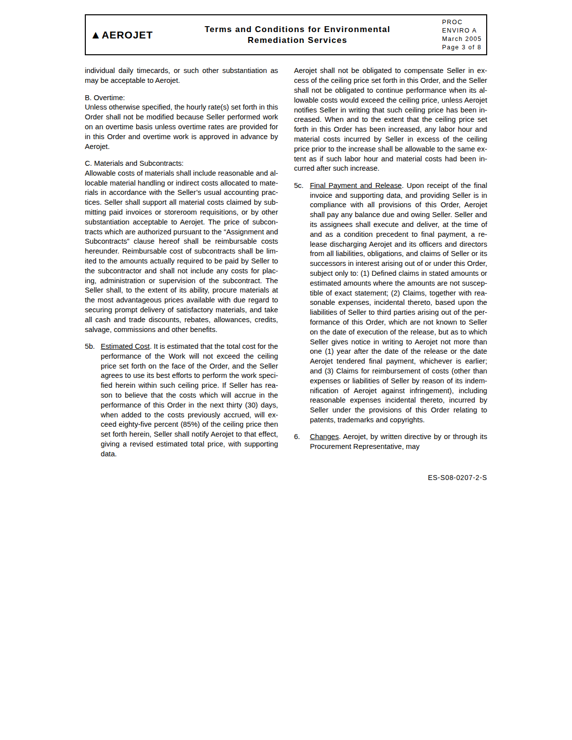▲AEROJET
Terms and Conditions for Environmental
Remediation Services
PROC
ENVIRO A
March 2005
Page 3 of 8
individual daily timecards, or such other substantiation as may be acceptable to Aerojet.
B. Overtime: Unless otherwise specified, the hourly rate(s) set forth in this Order shall not be modified because Seller performed work on an overtime basis unless overtime rates are provided for in this Order and overtime work is approved in advance by Aerojet.
C. Materials and Subcontracts: Allowable costs of materials shall include reasonable and allocable material handling or indirect costs allocated to materials in accordance with the Seller’s usual accounting practices. Seller shall support all material costs claimed by submitting paid invoices or storeroom requisitions, or by other substantiation acceptable to Aerojet. The price of subcontracts which are authorized pursuant to the “Assignment and Subcontracts” clause hereof shall be reimbursable costs hereunder. Reimbursable cost of subcontracts shall be limited to the amounts actually required to be paid by Seller to the subcontractor and shall not include any costs for placing, administration or supervision of the subcontract. The Seller shall, to the extent of its ability, procure materials at the most advantageous prices available with due regard to securing prompt delivery of satisfactory materials, and take all cash and trade discounts, rebates, allowances, credits, salvage, commissions and other benefits.
5b. Estimated Cost. It is estimated that the total cost for the performance of the Work will not exceed the ceiling price set forth on the face of the Order, and the Seller agrees to use its best efforts to perform the work specified herein within such ceiling price. If Seller has reason to believe that the costs which will accrue in the performance of this Order in the next thirty (30) days, when added to the costs previously accrued, will exceed eighty-five percent (85%) of the ceiling price then set forth herein, Seller shall notify Aerojet to that effect, giving a revised estimated total price, with supporting data.
Aerojet shall not be obligated to compensate Seller in excess of the ceiling price set forth in this Order, and the Seller shall not be obligated to continue performance when its allowable costs would exceed the ceiling price, unless Aerojet notifies Seller in writing that such ceiling price has been increased. When and to the extent that the ceiling price set forth in this Order has been increased, any labor hour and material costs incurred by Seller in excess of the ceiling price prior to the increase shall be allowable to the same extent as if such labor hour and material costs had been incurred after such increase.
5c. Final Payment and Release. Upon receipt of the final invoice and supporting data, and providing Seller is in compliance with all provisions of this Order, Aerojet shall pay any balance due and owing Seller. Seller and its assignees shall execute and deliver, at the time of and as a condition precedent to final payment, a release discharging Aerojet and its officers and directors from all liabilities, obligations, and claims of Seller or its successors in interest arising out of or under this Order, subject only to: (1) Defined claims in stated amounts or estimated amounts where the amounts are not susceptible of exact statement; (2) Claims, together with reasonable expenses, incidental thereto, based upon the liabilities of Seller to third parties arising out of the performance of this Order, which are not known to Seller on the date of execution of the release, but as to which Seller gives notice in writing to Aerojet not more than one (1) year after the date of the release or the date Aerojet tendered final payment, whichever is earlier; and (3) Claims for reimbursement of costs (other than expenses or liabilities of Seller by reason of its indemnification of Aerojet against infringement), including reasonable expenses incidental thereto, incurred by Seller under the provisions of this Order relating to patents, trademarks and copyrights.
6. Changes. Aerojet, by written directive by or through its Procurement Representative, may
ES-S08-0207-2-S